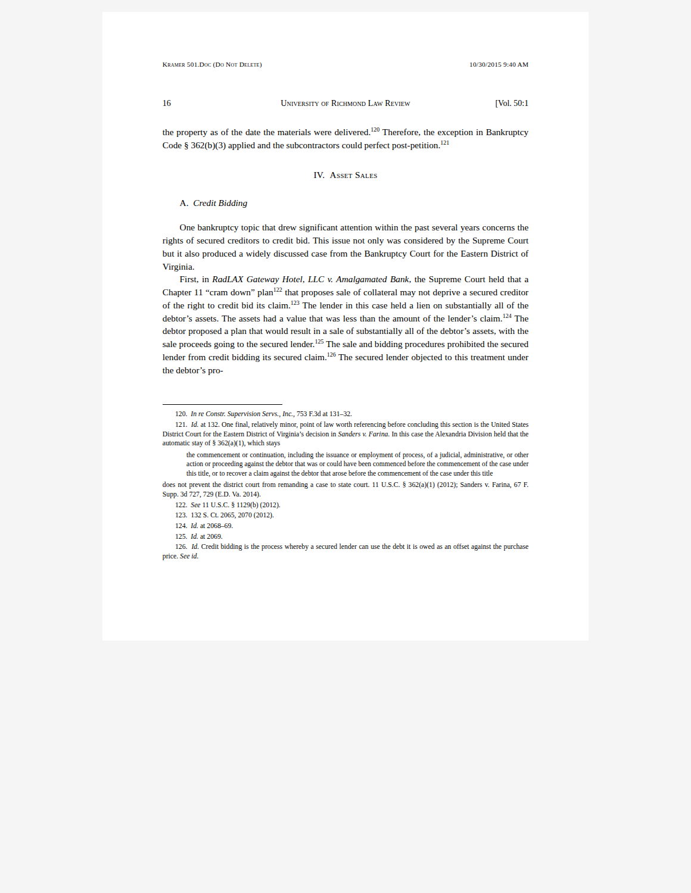Kramer 501.Doc (Do Not Delete)
10/30/2015 9:40 AM
16
University of Richmond Law Review
[Vol. 50:1
the property as of the date the materials were delivered.120 Therefore, the exception in Bankruptcy Code § 362(b)(3) applied and the subcontractors could perfect post-petition.121
IV. Asset Sales
A. Credit Bidding
One bankruptcy topic that drew significant attention within the past several years concerns the rights of secured creditors to credit bid. This issue not only was considered by the Supreme Court but it also produced a widely discussed case from the Bankruptcy Court for the Eastern District of Virginia.
First, in RadLAX Gateway Hotel, LLC v. Amalgamated Bank, the Supreme Court held that a Chapter 11 “cram down” plan122 that proposes sale of collateral may not deprive a secured creditor of the right to credit bid its claim.123 The lender in this case held a lien on substantially all of the debtor’s assets. The assets had a value that was less than the amount of the lender’s claim.124 The debtor proposed a plan that would result in a sale of substantially all of the debtor’s assets, with the sale proceeds going to the secured lender.125 The sale and bidding procedures prohibited the secured lender from credit bidding its secured claim.126 The secured lender objected to this treatment under the debtor’s pro-
120. In re Constr. Supervision Servs., Inc., 753 F.3d at 131–32.
121. Id. at 132. One final, relatively minor, point of law worth referencing before concluding this section is the United States District Court for the Eastern District of Virginia’s decision in Sanders v. Farina. In this case the Alexandria Division held that the automatic stay of § 362(a)(1), which stays
the commencement or continuation, including the issuance or employment of process, of a judicial, administrative, or other action or proceeding against the debtor that was or could have been commenced before the commencement of the case under this title, or to recover a claim against the debtor that arose before the commencement of the case under this title
does not prevent the district court from remanding a case to state court. 11 U.S.C. § 362(a)(1) (2012); Sanders v. Farina, 67 F. Supp. 3d 727, 729 (E.D. Va. 2014).
122. See 11 U.S.C. § 1129(b) (2012).
123. 132 S. Ct. 2065, 2070 (2012).
124. Id. at 2068–69.
125. Id. at 2069.
126. Id. Credit bidding is the process whereby a secured lender can use the debt it is owed as an offset against the purchase price. See id.